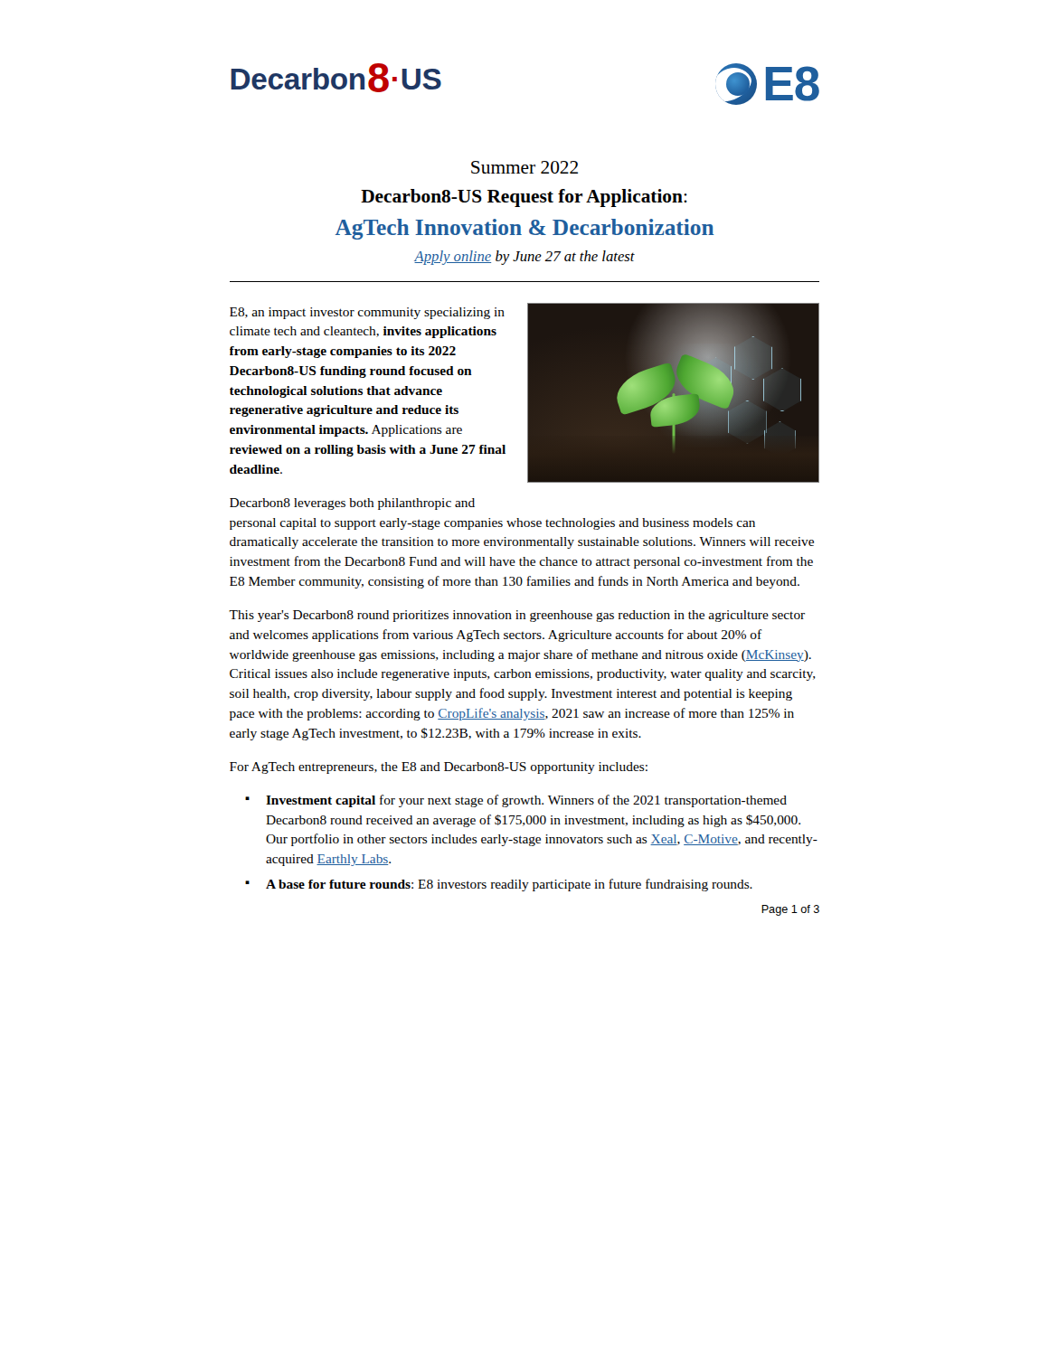Decarbon 8·US
E8
Summer 2022
Decarbon8-US Request for Application:
AgTech Innovation & Decarbonization
Apply online by June 27 at the latest
E8, an impact investor community specializing in climate tech and cleantech, invites applications from early-stage companies to its 2022 Decarbon8-US funding round focused on technological solutions that advance regenerative agriculture and reduce its environmental impacts. Applications are reviewed on a rolling basis with a June 27 final deadline.
Decarbon8 leverages both philanthropic and personal capital to support early-stage companies whose technologies and business models can dramatically accelerate the transition to more environmentally sustainable solutions. Winners will receive investment from the Decarbon8 Fund and will have the chance to attract personal co-investment from the E8 Member community, consisting of more than 130 families and funds in North America and beyond.
This year's Decarbon8 round prioritizes innovation in greenhouse gas reduction in the agriculture sector and welcomes applications from various AgTech sectors. Agriculture accounts for about 20% of worldwide greenhouse gas emissions, including a major share of methane and nitrous oxide (McKinsey). Critical issues also include regenerative inputs, carbon emissions, productivity, water quality and scarcity, soil health, crop diversity, labour supply and food supply. Investment interest and potential is keeping pace with the problems: according to CropLife's analysis, 2021 saw an increase of more than 125% in early stage AgTech investment, to $12.23B, with a 179% increase in exits.
For AgTech entrepreneurs, the E8 and Decarbon8-US opportunity includes:
Investment capital for your next stage of growth. Winners of the 2021 transportation-themed Decarbon8 round received an average of $175,000 in investment, including as high as $450,000. Our portfolio in other sectors includes early-stage innovators such as Xeal, C-Motive, and recently-acquired Earthly Labs.
A base for future rounds: E8 investors readily participate in future fundraising rounds.
Page 1 of 3